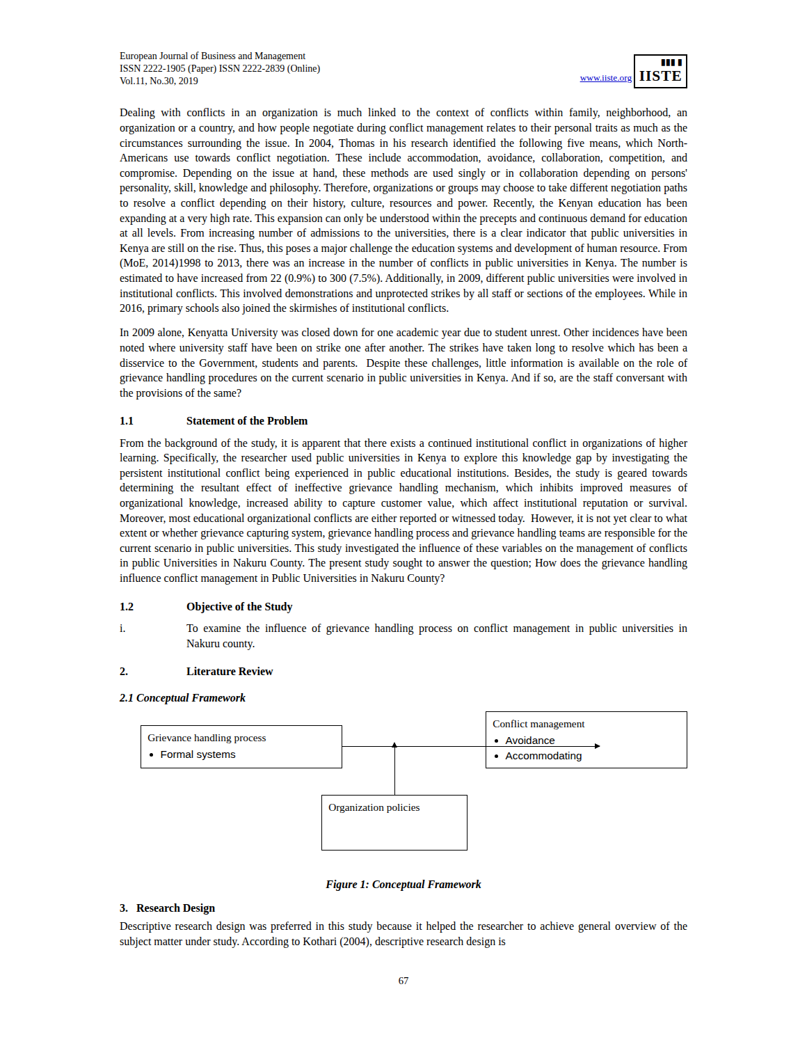European Journal of Business and Management
ISSN 2222-1905 (Paper) ISSN 2222-2839 (Online)
Vol.11, No.30, 2019
www.iiste.org
▮▮▮ ▮IISTE
Dealing with conflicts in an organization is much linked to the context of conflicts within family, neighborhood, an organization or a country, and how people negotiate during conflict management relates to their personal traits as much as the circumstances surrounding the issue. In 2004, Thomas in his research identified the following five means, which North-Americans use towards conflict negotiation. These include accommodation, avoidance, collaboration, competition, and compromise. Depending on the issue at hand, these methods are used singly or in collaboration depending on persons' personality, skill, knowledge and philosophy. Therefore, organizations or groups may choose to take different negotiation paths to resolve a conflict depending on their history, culture, resources and power. Recently, the Kenyan education has been expanding at a very high rate. This expansion can only be understood within the precepts and continuous demand for education at all levels. From increasing number of admissions to the universities, there is a clear indicator that public universities in Kenya are still on the rise. Thus, this poses a major challenge the education systems and development of human resource. From (MoE, 2014)1998 to 2013, there was an increase in the number of conflicts in public universities in Kenya. The number is estimated to have increased from 22 (0.9%) to 300 (7.5%). Additionally, in 2009, different public universities were involved in institutional conflicts. This involved demonstrations and unprotected strikes by all staff or sections of the employees. While in 2016, primary schools also joined the skirmishes of institutional conflicts.
In 2009 alone, Kenyatta University was closed down for one academic year due to student unrest. Other incidences have been noted where university staff have been on strike one after another. The strikes have taken long to resolve which has been a disservice to the Government, students and parents. Despite these challenges, little information is available on the role of grievance handling procedures on the current scenario in public universities in Kenya. And if so, are the staff conversant with the provisions of the same?
1.1 Statement of the Problem
From the background of the study, it is apparent that there exists a continued institutional conflict in organizations of higher learning. Specifically, the researcher used public universities in Kenya to explore this knowledge gap by investigating the persistent institutional conflict being experienced in public educational institutions. Besides, the study is geared towards determining the resultant effect of ineffective grievance handling mechanism, which inhibits improved measures of organizational knowledge, increased ability to capture customer value, which affect institutional reputation or survival. Moreover, most educational organizational conflicts are either reported or witnessed today. However, it is not yet clear to what extent or whether grievance capturing system, grievance handling process and grievance handling teams are responsible for the current scenario in public universities. This study investigated the influence of these variables on the management of conflicts in public Universities in Nakuru County. The present study sought to answer the question; How does the grievance handling influence conflict management in Public Universities in Nakuru County?
1.2 Objective of the Study
i. To examine the influence of grievance handling process on conflict management in public universities in Nakuru county.
2. Literature Review
2.1 Conceptual Framework
Grievance handling process
Formal systems
Conflict management
Avoidance
Accommodating
Organization policies
Figure 1: Conceptual Framework
3. Research Design
Descriptive research design was preferred in this study because it helped the researcher to achieve general overview of the subject matter under study. According to Kothari (2004), descriptive research design is
67